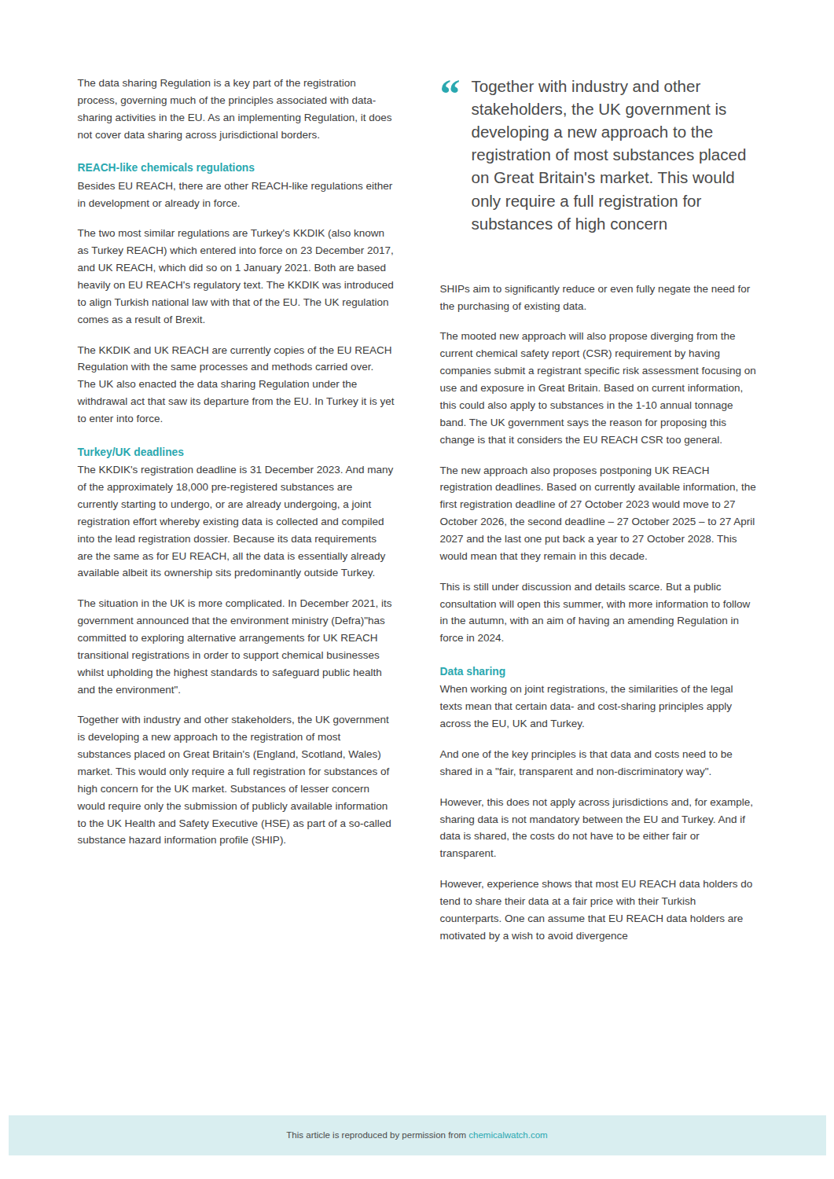The data sharing Regulation is a key part of the registration process, governing much of the principles associated with data-sharing activities in the EU. As an implementing Regulation, it does not cover data sharing across jurisdictional borders.
REACH-like chemicals regulations
Besides EU REACH, there are other REACH-like regulations either in development or already in force.
The two most similar regulations are Turkey's KKDIK (also known as Turkey REACH) which entered into force on 23 December 2017, and UK REACH, which did so on 1 January 2021. Both are based heavily on EU REACH's regulatory text. The KKDIK was introduced to align Turkish national law with that of the EU. The UK regulation comes as a result of Brexit.
The KKDIK and UK REACH are currently copies of the EU REACH Regulation with the same processes and methods carried over. The UK also enacted the data sharing Regulation under the withdrawal act that saw its departure from the EU. In Turkey it is yet to enter into force.
Turkey/UK deadlines
The KKDIK's registration deadline is 31 December 2023. And many of the approximately 18,000 pre-registered substances are currently starting to undergo, or are already undergoing, a joint registration effort whereby existing data is collected and compiled into the lead registration dossier. Because its data requirements are the same as for EU REACH, all the data is essentially already available albeit its ownership sits predominantly outside Turkey.
The situation in the UK is more complicated. In December 2021, its government announced that the environment ministry (Defra)"has committed to exploring alternative arrangements for UK REACH transitional registrations in order to support chemical businesses whilst upholding the highest standards to safeguard public health and the environment".
Together with industry and other stakeholders, the UK government is developing a new approach to the registration of most substances placed on Great Britain's (England, Scotland, Wales) market. This would only require a full registration for substances of high concern for the UK market. Substances of lesser concern would require only the submission of publicly available information to the UK Health and Safety Executive (HSE) as part of a so-called substance hazard information profile (SHIP).
“
Together with industry and other stakeholders, the UK government is developing a new approach to the registration of most substances placed on Great Britain's market. This would only require a full registration for substances of high concern
SHIPs aim to significantly reduce or even fully negate the need for the purchasing of existing data.
The mooted new approach will also propose diverging from the current chemical safety report (CSR) requirement by having companies submit a registrant specific risk assessment focusing on use and exposure in Great Britain. Based on current information, this could also apply to substances in the 1-10 annual tonnage band. The UK government says the reason for proposing this change is that it considers the EU REACH CSR too general.
The new approach also proposes postponing UK REACH registration deadlines. Based on currently available information, the first registration deadline of 27 October 2023 would move to 27 October 2026, the second deadline – 27 October 2025 – to 27 April 2027 and the last one put back a year to 27 October 2028. This would mean that they remain in this decade.
This is still under discussion and details scarce. But a public consultation will open this summer, with more information to follow in the autumn, with an aim of having an amending Regulation in force in 2024.
Data sharing
When working on joint registrations, the similarities of the legal texts mean that certain data- and cost-sharing principles apply across the EU, UK and Turkey.
And one of the key principles is that data and costs need to be shared in a "fair, transparent and non-discriminatory way".
However, this does not apply across jurisdictions and, for example, sharing data is not mandatory between the EU and Turkey. And if data is shared, the costs do not have to be either fair or transparent.
However, experience shows that most EU REACH data holders do tend to share their data at a fair price with their Turkish counterparts. One can assume that EU REACH data holders are motivated by a wish to avoid divergence
This article is reproduced by permission from chemicalwatch.com